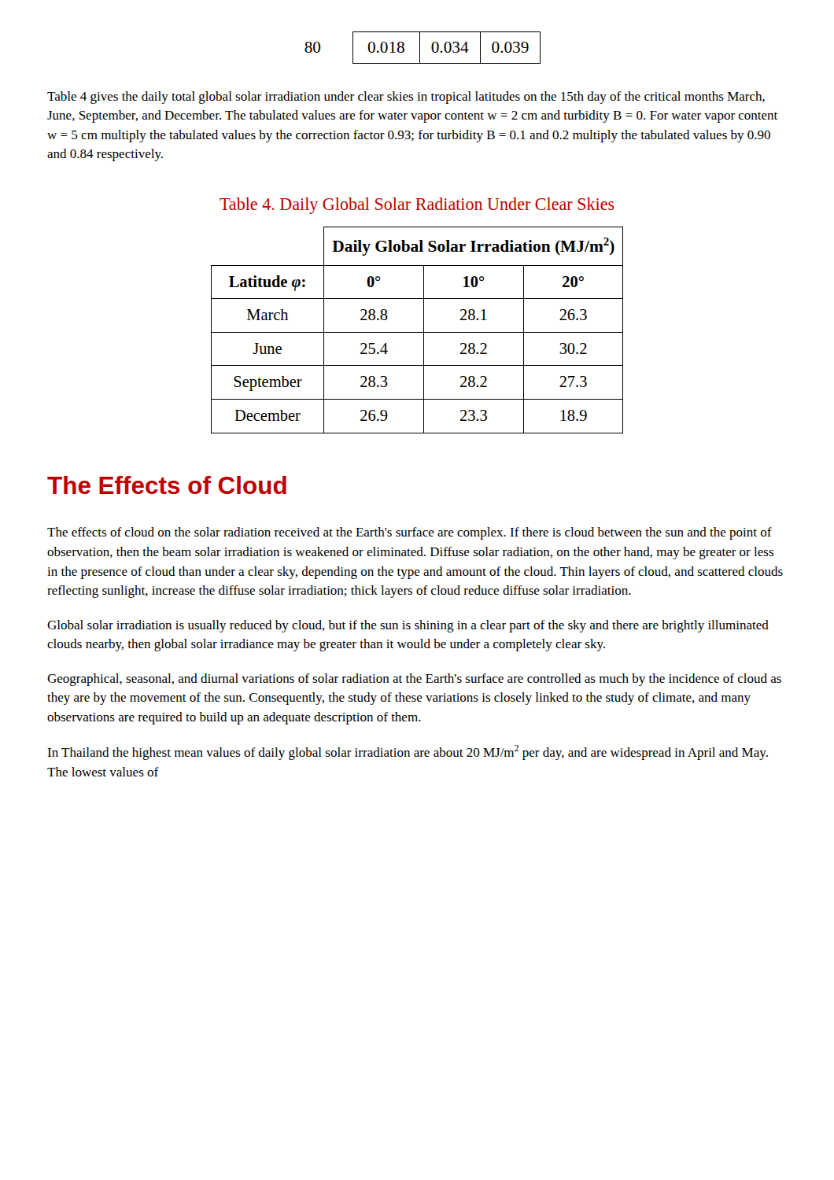| 80 | 0.018 | 0.034 | 0.039 |
Table 4 gives the daily total global solar irradiation under clear skies in tropical latitudes on the 15th day of the critical months March, June, September, and December. The tabulated values are for water vapor content w = 2 cm and turbidity B = 0. For water vapor content w = 5 cm multiply the tabulated values by the correction factor 0.93; for turbidity B = 0.1 and 0.2 multiply the tabulated values by 0.90 and 0.84 respectively.
Table 4. Daily Global Solar Radiation Under Clear Skies
| | Daily Global Solar Irradiation (MJ/m 2 ) |
| --- | --- |
| Latitude φ : | 0° | 10° | 20° |
| March | 28.8 | 28.1 | 26.3 |
| June | 25.4 | 28.2 | 30.2 |
| September | 28.3 | 28.2 | 27.3 |
| December | 26.9 | 23.3 | 18.9 |
The Effects of Cloud
The effects of cloud on the solar radiation received at the Earth's surface are complex. If there is cloud between the sun and the point of observation, then the beam solar irradiation is weakened or eliminated. Diffuse solar radiation, on the other hand, may be greater or less in the presence of cloud than under a clear sky, depending on the type and amount of the cloud. Thin layers of cloud, and scattered clouds reflecting sunlight, increase the diffuse solar irradiation; thick layers of cloud reduce diffuse solar irradiation.
Global solar irradiation is usually reduced by cloud, but if the sun is shining in a clear part of the sky and there are brightly illuminated clouds nearby, then global solar irradiance may be greater than it would be under a completely clear sky.
Geographical, seasonal, and diurnal variations of solar radiation at the Earth's surface are controlled as much by the incidence of cloud as they are by the movement of the sun. Consequently, the study of these variations is closely linked to the study of climate, and many observations are required to build up an adequate description of them.
In Thailand the highest mean values of daily global solar irradiation are about 20 MJ/m2 per day, and are widespread in April and May. The lowest values of